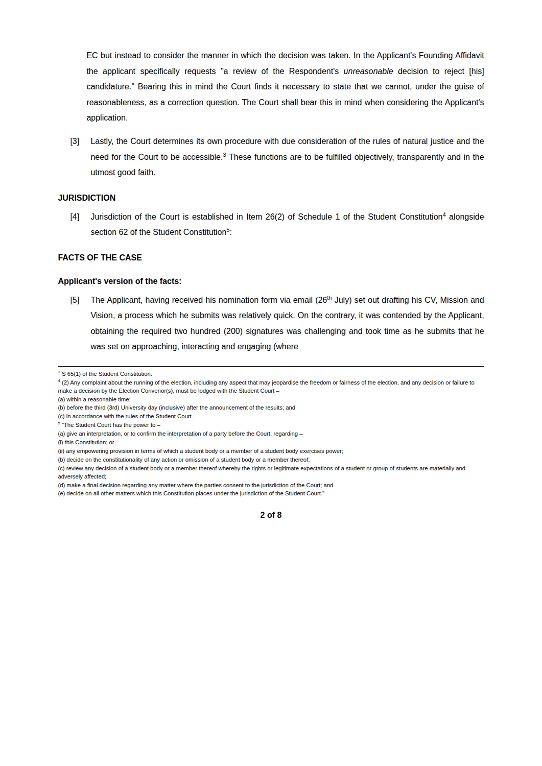EC but instead to consider the manner in which the decision was taken. In the Applicant's Founding Affidavit the applicant specifically requests "a review of the Respondent's unreasonable decision to reject [his] candidature." Bearing this in mind the Court finds it necessary to state that we cannot, under the guise of reasonableness, as a correction question. The Court shall bear this in mind when considering the Applicant's application.
[3] Lastly, the Court determines its own procedure with due consideration of the rules of natural justice and the need for the Court to be accessible.3 These functions are to be fulfilled objectively, transparently and in the utmost good faith.
JURISDICTION
[4] Jurisdiction of the Court is established in Item 26(2) of Schedule 1 of the Student Constitution4 alongside section 62 of the Student Constitution5:
FACTS OF THE CASE
Applicant's version of the facts:
[5] The Applicant, having received his nomination form via email (26th July) set out drafting his CV, Mission and Vision, a process which he submits was relatively quick. On the contrary, it was contended by the Applicant, obtaining the required two hundred (200) signatures was challenging and took time as he submits that he was set on approaching, interacting and engaging (where
3 S 65(1) of the Student Constitution.
4 (2) Any complaint about the running of the election, including any aspect that may jeopardise the freedom or fairness of the election, and any decision or failure to make a decision by the Election Convenor(s), must be lodged with the Student Court –
(a) within a reasonable time;
(b) before the third (3rd) University day (inclusive) after the announcement of the results; and
(c) in accordance with the rules of the Student Court.
5 "The Student Court has the power to –
(a) give an interpretation, or to confirm the interpretation of a party before the Court, regarding –
(i) this Constitution; or
(ii) any empowering provision in terms of which a student body or a member of a student body exercises power;
(b) decide on the constitutionality of any action or omission of a student body or a member thereof;
(c) review any decision of a student body or a member thereof whereby the rights or legitimate expectations of a student or group of students are materially and adversely affected;
(d) make a final decision regarding any matter where the parties consent to the jurisdiction of the Court; and
(e) decide on all other matters which this Constitution places under the jurisdiction of the Student Court."
2 of 8